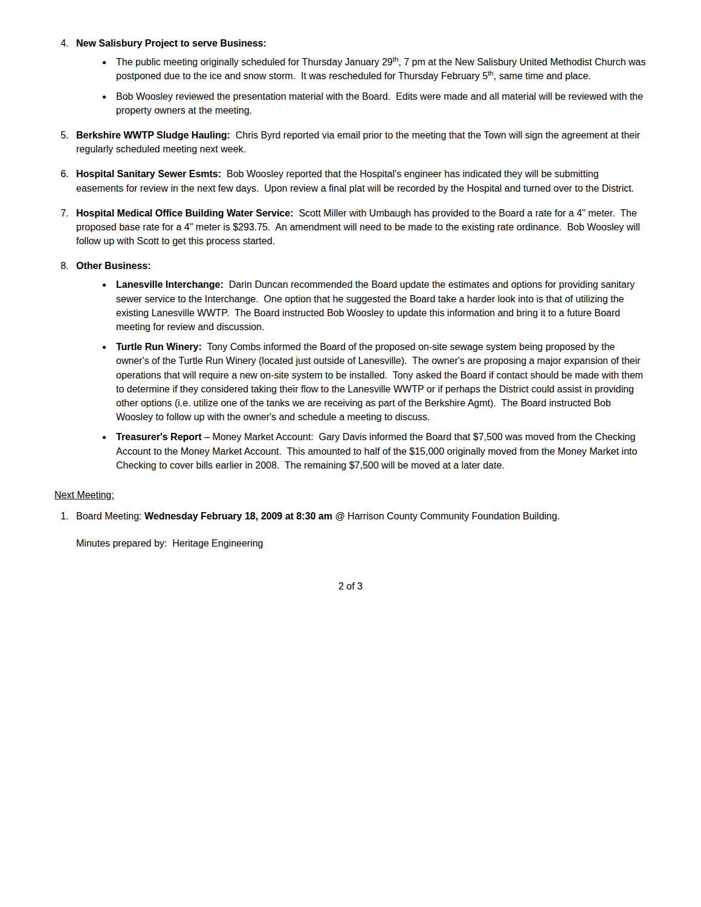New Salisbury Project to serve Business:
The public meeting originally scheduled for Thursday January 29th, 7 pm at the New Salisbury United Methodist Church was postponed due to the ice and snow storm. It was rescheduled for Thursday February 5th, same time and place.
Bob Woosley reviewed the presentation material with the Board. Edits were made and all material will be reviewed with the property owners at the meeting.
Berkshire WWTP Sludge Hauling: Chris Byrd reported via email prior to the meeting that the Town will sign the agreement at their regularly scheduled meeting next week.
Hospital Sanitary Sewer Esmts: Bob Woosley reported that the Hospital's engineer has indicated they will be submitting easements for review in the next few days. Upon review a final plat will be recorded by the Hospital and turned over to the District.
Hospital Medical Office Building Water Service: Scott Miller with Umbaugh has provided to the Board a rate for a 4" meter. The proposed base rate for a 4" meter is $293.75. An amendment will need to be made to the existing rate ordinance. Bob Woosley will follow up with Scott to get this process started.
Other Business:
Lanesville Interchange: Darin Duncan recommended the Board update the estimates and options for providing sanitary sewer service to the Interchange. One option that he suggested the Board take a harder look into is that of utilizing the existing Lanesville WWTP. The Board instructed Bob Woosley to update this information and bring it to a future Board meeting for review and discussion.
Turtle Run Winery: Tony Combs informed the Board of the proposed on-site sewage system being proposed by the owner's of the Turtle Run Winery (located just outside of Lanesville). The owner's are proposing a major expansion of their operations that will require a new on-site system to be installed. Tony asked the Board if contact should be made with them to determine if they considered taking their flow to the Lanesville WWTP or if perhaps the District could assist in providing other options (i.e. utilize one of the tanks we are receiving as part of the Berkshire Agmt). The Board instructed Bob Woosley to follow up with the owner's and schedule a meeting to discuss.
Treasurer's Report – Money Market Account: Gary Davis informed the Board that $7,500 was moved from the Checking Account to the Money Market Account. This amounted to half of the $15,000 originally moved from the Money Market into Checking to cover bills earlier in 2008. The remaining $7,500 will be moved at a later date.
Next Meeting:
Board Meeting: Wednesday February 18, 2009 at 8:30 am @ Harrison County Community Foundation Building.
Minutes prepared by: Heritage Engineering
2 of 3